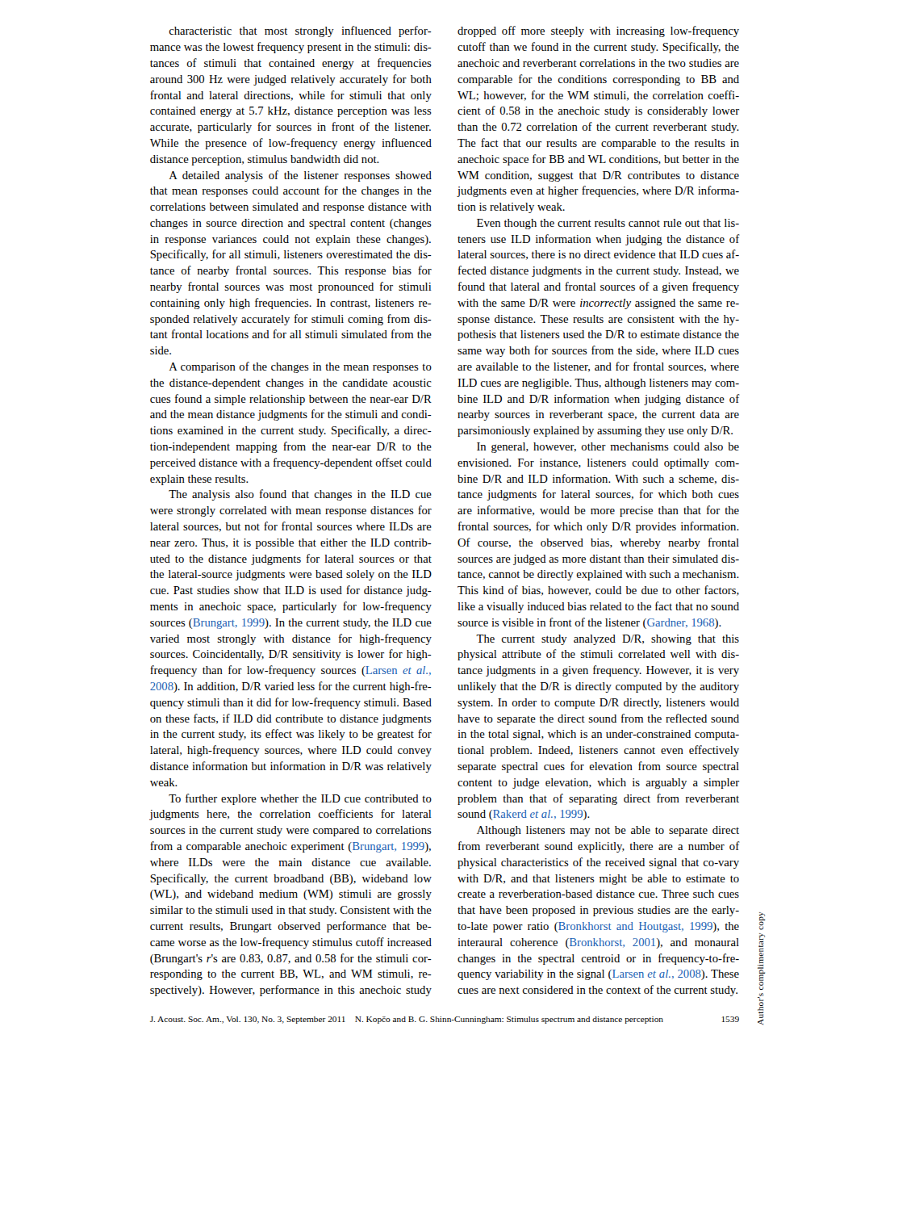Author's complimentary copy
characteristic that most strongly influenced performance was the lowest frequency present in the stimuli: distances of stimuli that contained energy at frequencies around 300 Hz were judged relatively accurately for both frontal and lateral directions, while for stimuli that only contained energy at 5.7 kHz, distance perception was less accurate, particularly for sources in front of the listener. While the presence of low-frequency energy influenced distance perception, stimulus bandwidth did not.
A detailed analysis of the listener responses showed that mean responses could account for the changes in the correlations between simulated and response distance with changes in source direction and spectral content (changes in response variances could not explain these changes). Specifically, for all stimuli, listeners overestimated the distance of nearby frontal sources. This response bias for nearby frontal sources was most pronounced for stimuli containing only high frequencies. In contrast, listeners responded relatively accurately for stimuli coming from distant frontal locations and for all stimuli simulated from the side.
A comparison of the changes in the mean responses to the distance-dependent changes in the candidate acoustic cues found a simple relationship between the near-ear D/R and the mean distance judgments for the stimuli and conditions examined in the current study. Specifically, a direction-independent mapping from the near-ear D/R to the perceived distance with a frequency-dependent offset could explain these results.
The analysis also found that changes in the ILD cue were strongly correlated with mean response distances for lateral sources, but not for frontal sources where ILDs are near zero. Thus, it is possible that either the ILD contributed to the distance judgments for lateral sources or that the lateral-source judgments were based solely on the ILD cue. Past studies show that ILD is used for distance judgments in anechoic space, particularly for low-frequency sources (Brungart, 1999). In the current study, the ILD cue varied most strongly with distance for high-frequency sources. Coincidentally, D/R sensitivity is lower for high-frequency than for low-frequency sources (Larsen et al., 2008). In addition, D/R varied less for the current high-frequency stimuli than it did for low-frequency stimuli. Based on these facts, if ILD did contribute to distance judgments in the current study, its effect was likely to be greatest for lateral, high-frequency sources, where ILD could convey distance information but information in D/R was relatively weak.
To further explore whether the ILD cue contributed to judgments here, the correlation coefficients for lateral sources in the current study were compared to correlations from a comparable anechoic experiment (Brungart, 1999), where ILDs were the main distance cue available. Specifically, the current broadband (BB), wideband low (WL), and wideband medium (WM) stimuli are grossly similar to the stimuli used in that study. Consistent with the current results, Brungart observed performance that became worse as the low-frequency stimulus cutoff increased (Brungart's r's are 0.83, 0.87, and 0.58 for the stimuli corresponding to the current BB, WL, and WM stimuli, respectively). However, performance in this anechoic study dropped off more steeply with increasing low-frequency cutoff than we found in the current study. Specifically, the anechoic and reverberant correlations in the two studies are comparable for the conditions corresponding to BB and WL; however, for the WM stimuli, the correlation coefficient of 0.58 in the anechoic study is considerably lower than the 0.72 correlation of the current reverberant study. The fact that our results are comparable to the results in anechoic space for BB and WL conditions, but better in the WM condition, suggest that D/R contributes to distance judgments even at higher frequencies, where D/R information is relatively weak.
Even though the current results cannot rule out that listeners use ILD information when judging the distance of lateral sources, there is no direct evidence that ILD cues affected distance judgments in the current study. Instead, we found that lateral and frontal sources of a given frequency with the same D/R were incorrectly assigned the same response distance. These results are consistent with the hypothesis that listeners used the D/R to estimate distance the same way both for sources from the side, where ILD cues are available to the listener, and for frontal sources, where ILD cues are negligible. Thus, although listeners may combine ILD and D/R information when judging distance of nearby sources in reverberant space, the current data are parsimoniously explained by assuming they use only D/R.
In general, however, other mechanisms could also be envisioned. For instance, listeners could optimally combine D/R and ILD information. With such a scheme, distance judgments for lateral sources, for which both cues are informative, would be more precise than that for the frontal sources, for which only D/R provides information. Of course, the observed bias, whereby nearby frontal sources are judged as more distant than their simulated distance, cannot be directly explained with such a mechanism. This kind of bias, however, could be due to other factors, like a visually induced bias related to the fact that no sound source is visible in front of the listener (Gardner, 1968).
The current study analyzed D/R, showing that this physical attribute of the stimuli correlated well with distance judgments in a given frequency. However, it is very unlikely that the D/R is directly computed by the auditory system. In order to compute D/R directly, listeners would have to separate the direct sound from the reflected sound in the total signal, which is an under-constrained computational problem. Indeed, listeners cannot even effectively separate spectral cues for elevation from source spectral content to judge elevation, which is arguably a simpler problem than that of separating direct from reverberant sound (Rakerd et al., 1999).
Although listeners may not be able to separate direct from reverberant sound explicitly, there are a number of physical characteristics of the received signal that co-vary with D/R, and that listeners might be able to estimate to create a reverberation-based distance cue. Three such cues that have been proposed in previous studies are the early-to-late power ratio (Bronkhorst and Houtgast, 1999), the interaural coherence (Bronkhorst, 2001), and monaural changes in the spectral centroid or in frequency-to-frequency variability in the signal (Larsen et al., 2008). These cues are next considered in the context of the current study.
J. Acoust. Soc. Am., Vol. 130, No. 3, September 2011 N. Kopčo and B. G. Shinn-Cunningham: Stimulus spectrum and distance perception
1539